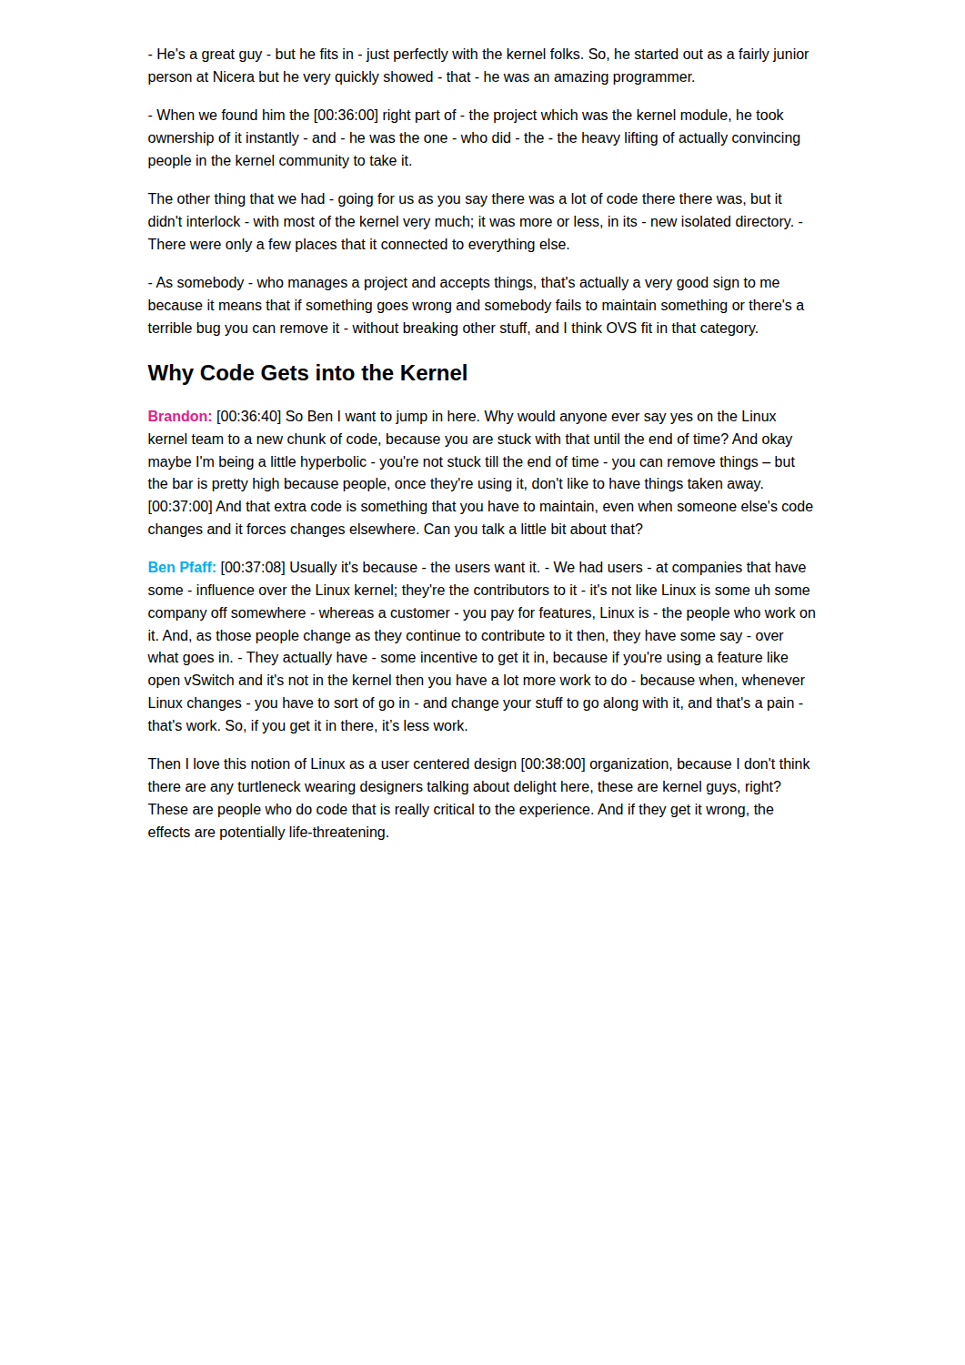- He's a great guy - but he fits in - just perfectly with the kernel folks. So, he started out as a fairly junior person at Nicera but he very quickly showed - that - he was an amazing programmer.
- When we found him the [00:36:00] right part of - the project which was the kernel module, he took ownership of it instantly - and - he was the one - who did - the - the heavy lifting of actually convincing people in the kernel community to take it.
The other thing that we had - going for us as you say there was a lot of code there there was, but it didn't interlock - with most of the kernel very much; it was more or less, in its - new isolated directory. - There were only a few places that it connected to everything else.
- As somebody - who manages a project and accepts things, that's actually a very good sign to me because it means that if something goes wrong and somebody fails to maintain something or there's a terrible bug you can remove it - without breaking other stuff, and I think OVS fit in that category.
Why Code Gets into the Kernel
Brandon: [00:36:40] So Ben I want to jump in here. Why would anyone ever say yes on the Linux kernel team to a new chunk of code, because you are stuck with that until the end of time? And okay maybe I'm being a little hyperbolic - you're not stuck till the end of time - you can remove things – but the bar is pretty high because people, once they're using it, don't like to have things taken away. [00:37:00] And that extra code is something that you have to maintain, even when someone else's code changes and it forces changes elsewhere. Can you talk a little bit about that?
Ben Pfaff: [00:37:08] Usually it's because - the users want it. - We had users - at companies that have some - influence over the Linux kernel; they're the contributors to it - it's not like Linux is some uh some company off somewhere - whereas a customer - you pay for features, Linux is - the people who work on it. And, as those people change as they continue to contribute to it then, they have some say - over what goes in. - They actually have - some incentive to get it in, because if you're using a feature like open vSwitch and it's not in the kernel then you have a lot more work to do - because when, whenever Linux changes - you have to sort of go in - and change your stuff to go along with it, and that's a pain -that's work. So, if you get it in there, it’s less work.
Then I love this notion of Linux as a user centered design [00:38:00] organization, because I don't think there are any turtleneck wearing designers talking about delight here, these are kernel guys, right? These are people who do code that is really critical to the experience. And if they get it wrong, the effects are potentially life-threatening.